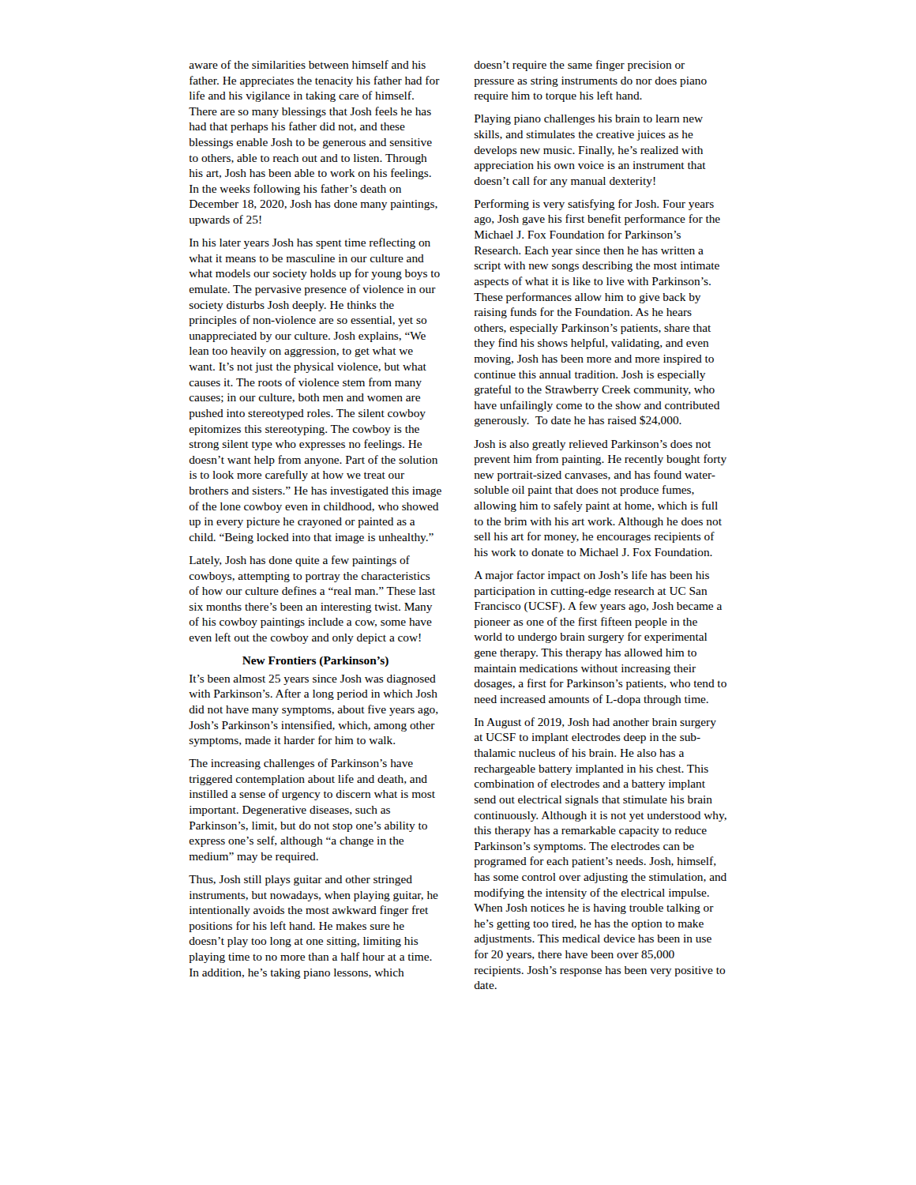aware of the similarities between himself and his father. He appreciates the tenacity his father had for life and his vigilance in taking care of himself. There are so many blessings that Josh feels he has had that perhaps his father did not, and these blessings enable Josh to be generous and sensitive to others, able to reach out and to listen. Through his art, Josh has been able to work on his feelings. In the weeks following his father’s death on December 18, 2020, Josh has done many paintings, upwards of 25!
In his later years Josh has spent time reflecting on what it means to be masculine in our culture and what models our society holds up for young boys to emulate. The pervasive presence of violence in our society disturbs Josh deeply. He thinks the principles of non-violence are so essential, yet so unappreciated by our culture. Josh explains, “We lean too heavily on aggression, to get what we want. It’s not just the physical violence, but what causes it. The roots of violence stem from many causes; in our culture, both men and women are pushed into stereotyped roles. The silent cowboy epitomizes this stereotyping. The cowboy is the strong silent type who expresses no feelings. He doesn’t want help from anyone. Part of the solution is to look more carefully at how we treat our brothers and sisters.” He has investigated this image of the lone cowboy even in childhood, who showed up in every picture he crayoned or painted as a child. “Being locked into that image is unhealthy.”
Lately, Josh has done quite a few paintings of cowboys, attempting to portray the characteristics of how our culture defines a “real man.” These last six months there’s been an interesting twist. Many of his cowboy paintings include a cow, some have even left out the cowboy and only depict a cow!
New Frontiers (Parkinson’s)
It’s been almost 25 years since Josh was diagnosed with Parkinson’s. After a long period in which Josh did not have many symptoms, about five years ago, Josh’s Parkinson’s intensified, which, among other symptoms, made it harder for him to walk.
The increasing challenges of Parkinson’s have triggered contemplation about life and death, and instilled a sense of urgency to discern what is most important. Degenerative diseases, such as Parkinson’s, limit, but do not stop one’s ability to express one’s self, although “a change in the medium” may be required.
Thus, Josh still plays guitar and other stringed instruments, but nowadays, when playing guitar, he intentionally avoids the most awkward finger fret positions for his left hand. He makes sure he doesn’t play too long at one sitting, limiting his playing time to no more than a half hour at a time. In addition, he’s taking piano lessons, which doesn’t require the same finger precision or pressure as string instruments do nor does piano require him to torque his left hand.
Playing piano challenges his brain to learn new skills, and stimulates the creative juices as he develops new music. Finally, he’s realized with appreciation his own voice is an instrument that doesn’t call for any manual dexterity!
Performing is very satisfying for Josh. Four years ago, Josh gave his first benefit performance for the Michael J. Fox Foundation for Parkinson’s Research. Each year since then he has written a script with new songs describing the most intimate aspects of what it is like to live with Parkinson’s. These performances allow him to give back by raising funds for the Foundation. As he hears others, especially Parkinson’s patients, share that they find his shows helpful, validating, and even moving, Josh has been more and more inspired to continue this annual tradition. Josh is especially grateful to the Strawberry Creek community, who have unfailingly come to the show and contributed generously. To date he has raised $24,000.
Josh is also greatly relieved Parkinson’s does not prevent him from painting. He recently bought forty new portrait-sized canvases, and has found water-soluble oil paint that does not produce fumes, allowing him to safely paint at home, which is full to the brim with his art work. Although he does not sell his art for money, he encourages recipients of his work to donate to Michael J. Fox Foundation.
A major factor impact on Josh’s life has been his participation in cutting-edge research at UC San Francisco (UCSF). A few years ago, Josh became a pioneer as one of the first fifteen people in the world to undergo brain surgery for experimental gene therapy. This therapy has allowed him to maintain medications without increasing their dosages, a first for Parkinson’s patients, who tend to need increased amounts of L-dopa through time.
In August of 2019, Josh had another brain surgery at UCSF to implant electrodes deep in the sub-thalamic nucleus of his brain. He also has a rechargeable battery implanted in his chest. This combination of electrodes and a battery implant send out electrical signals that stimulate his brain continuously. Although it is not yet understood why, this therapy has a remarkable capacity to reduce Parkinson’s symptoms. The electrodes can be programed for each patient’s needs. Josh, himself, has some control over adjusting the stimulation, and modifying the intensity of the electrical impulse. When Josh notices he is having trouble talking or he’s getting too tired, he has the option to make adjustments. This medical device has been in use for 20 years, there have been over 85,000 recipients. Josh’s response has been very positive to date.